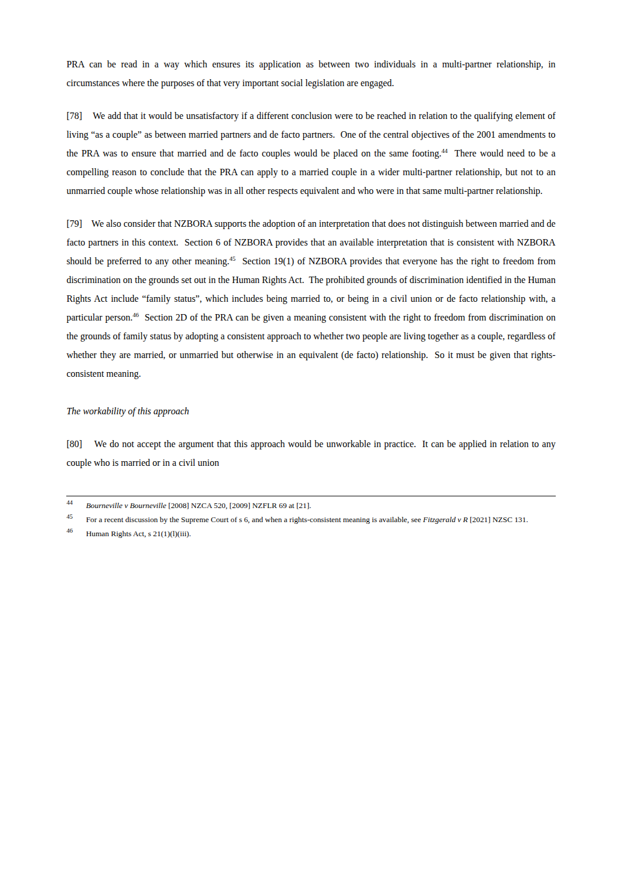PRA can be read in a way which ensures its application as between two individuals in a multi-partner relationship, in circumstances where the purposes of that very important social legislation are engaged.
[78] We add that it would be unsatisfactory if a different conclusion were to be reached in relation to the qualifying element of living “as a couple” as between married partners and de facto partners. One of the central objectives of the 2001 amendments to the PRA was to ensure that married and de facto couples would be placed on the same footing.44 There would need to be a compelling reason to conclude that the PRA can apply to a married couple in a wider multi-partner relationship, but not to an unmarried couple whose relationship was in all other respects equivalent and who were in that same multi-partner relationship.
[79] We also consider that NZBORA supports the adoption of an interpretation that does not distinguish between married and de facto partners in this context. Section 6 of NZBORA provides that an available interpretation that is consistent with NZBORA should be preferred to any other meaning.45 Section 19(1) of NZBORA provides that everyone has the right to freedom from discrimination on the grounds set out in the Human Rights Act. The prohibited grounds of discrimination identified in the Human Rights Act include “family status”, which includes being married to, or being in a civil union or de facto relationship with, a particular person.46 Section 2D of the PRA can be given a meaning consistent with the right to freedom from discrimination on the grounds of family status by adopting a consistent approach to whether two people are living together as a couple, regardless of whether they are married, or unmarried but otherwise in an equivalent (de facto) relationship. So it must be given that rights-consistent meaning.
The workability of this approach
[80] We do not accept the argument that this approach would be unworkable in practice. It can be applied in relation to any couple who is married or in a civil union
44 Bourneville v Bourneville [2008] NZCA 520, [2009] NZFLR 69 at [21].
45 For a recent discussion by the Supreme Court of s 6, and when a rights-consistent meaning is available, see Fitzgerald v R [2021] NZSC 131.
46 Human Rights Act, s 21(1)(l)(iii).